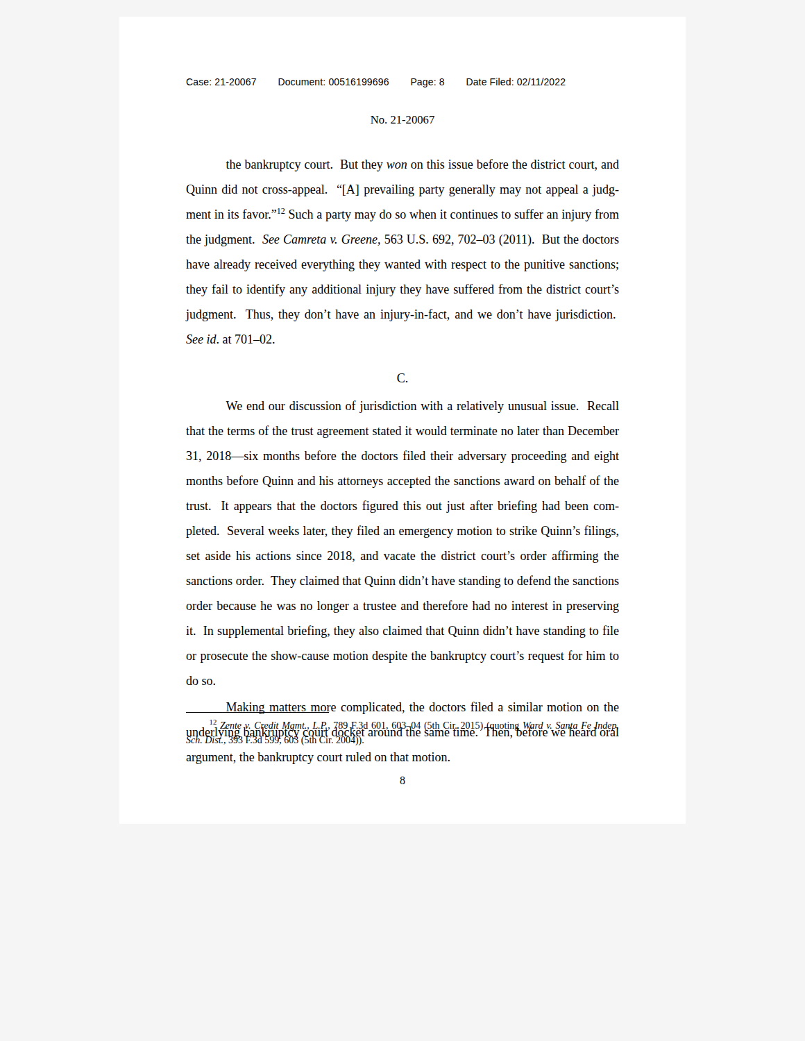Case: 21-20067 Document: 00516199696 Page: 8 Date Filed: 02/11/2022
No. 21-20067
the bankruptcy court. But they won on this issue before the district court, and Quinn did not cross-appeal. “[A] prevailing party generally may not appeal a judgment in its favor.”12 Such a party may do so when it continues to suffer an injury from the judgment. See Camreta v. Greene, 563 U.S. 692, 702–03 (2011). But the doctors have already received everything they wanted with respect to the punitive sanctions; they fail to identify any additional injury they have suffered from the district court’s judgment. Thus, they don’t have an injury-in-fact, and we don’t have jurisdiction. See id. at 701–02.
C.
We end our discussion of jurisdiction with a relatively unusual issue. Recall that the terms of the trust agreement stated it would terminate no later than December 31, 2018—six months before the doctors filed their adversary proceeding and eight months before Quinn and his attorneys accepted the sanctions award on behalf of the trust. It appears that the doctors figured this out just after briefing had been completed. Several weeks later, they filed an emergency motion to strike Quinn’s filings, set aside his actions since 2018, and vacate the district court’s order affirming the sanctions order. They claimed that Quinn didn’t have standing to defend the sanctions order because he was no longer a trustee and therefore had no interest in preserving it. In supplemental briefing, they also claimed that Quinn didn’t have standing to file or prosecute the show-cause motion despite the bankruptcy court’s request for him to do so.
Making matters more complicated, the doctors filed a similar motion on the underlying bankruptcy court docket around the same time. Then, before we heard oral argument, the bankruptcy court ruled on that motion.
12 Zente v. Credit Mgmt., L.P., 789 F.3d 601, 603–04 (5th Cir. 2015) (quoting Ward v. Santa Fe Indep. Sch. Dist., 393 F.3d 599, 603 (5th Cir. 2004)).
8